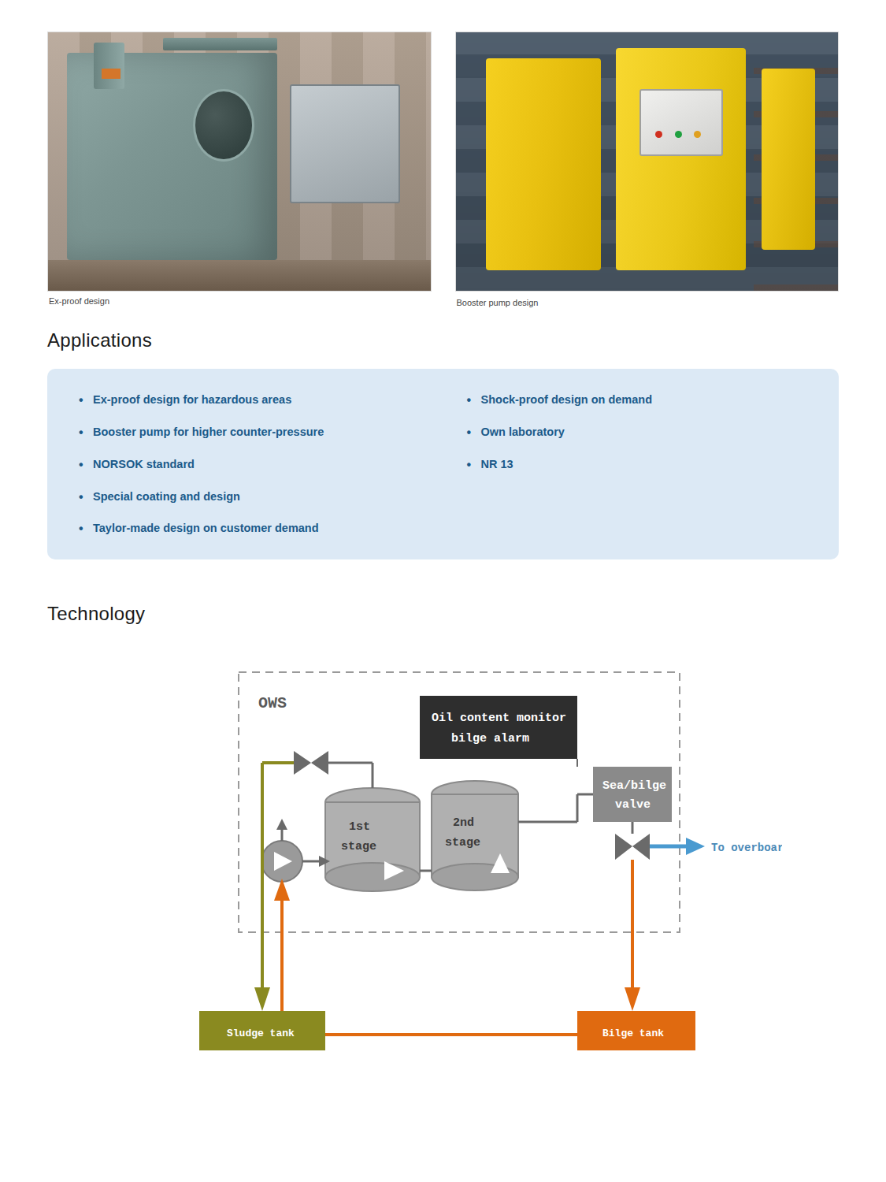Ex-proof design
Booster pump design
Applications
Ex-proof design for hazardous areas
Booster pump for higher counter-pressure
NORSOK standard
Special coating and design
Taylor-made design on customer demand
Shock-proof design on demand
Own laboratory
NR 13
Technology
OWS Oil content monitor bilge alarm Sea/bilge valve 1st stage 2nd stage To overboard Sludge tank Bilge tank